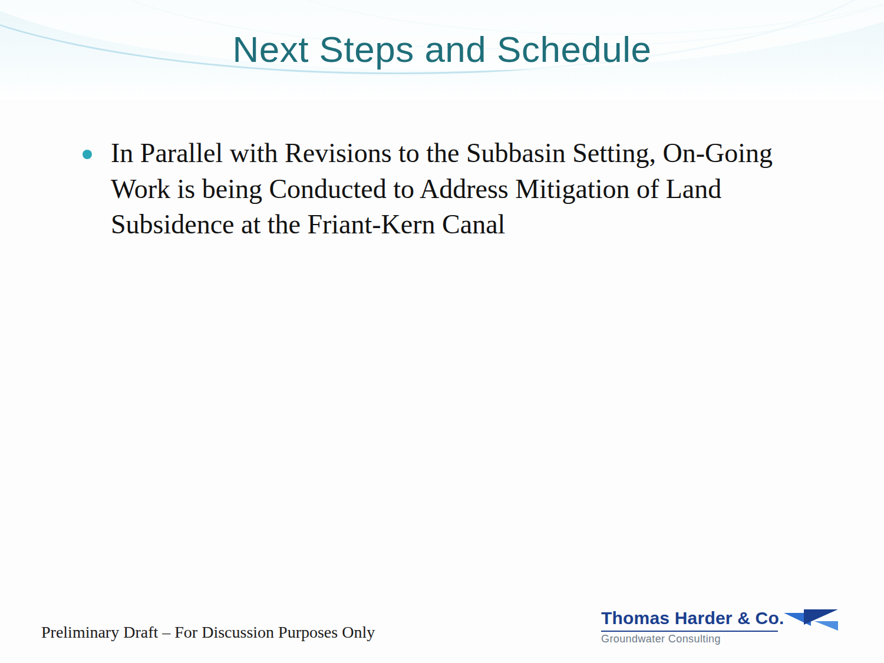Next Steps and Schedule
In Parallel with Revisions to the Subbasin Setting, On-Going Work is being Conducted to Address Mitigation of Land Subsidence at the Friant-Kern Canal
Preliminary Draft – For Discussion Purposes Only
Thomas Harder & Co.
Groundwater Consulting